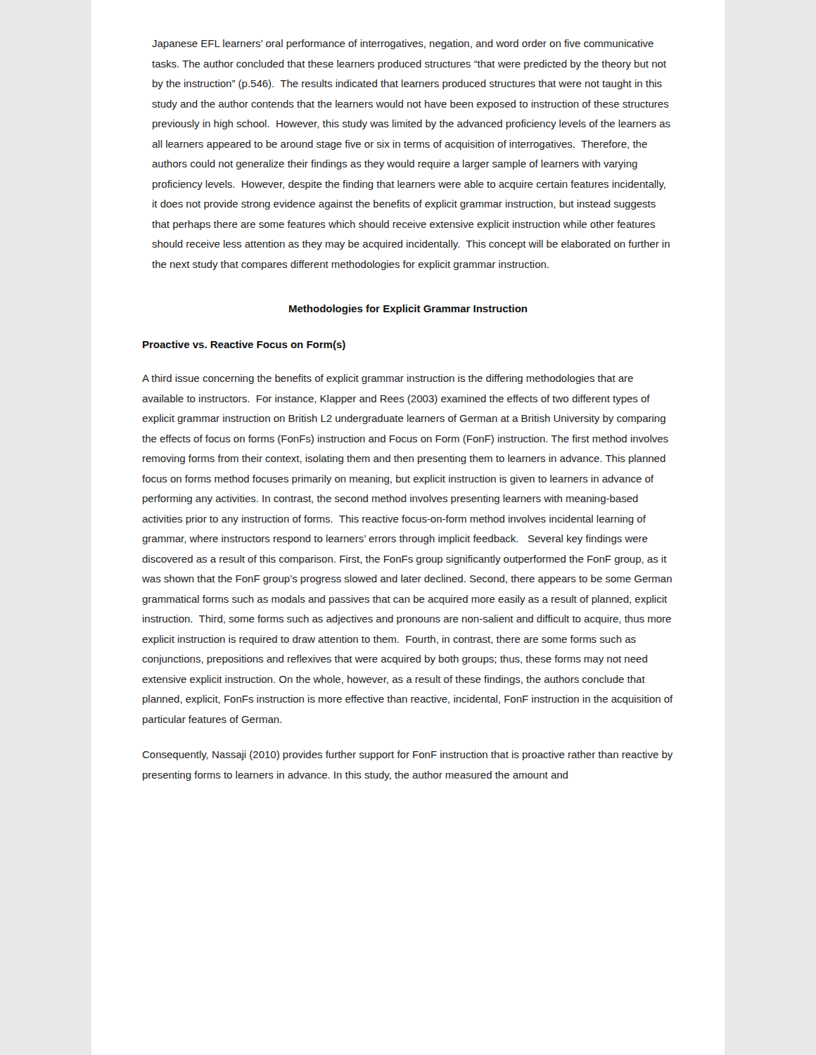Japanese EFL learners’ oral performance of interrogatives, negation, and word order on five communicative tasks. The author concluded that these learners produced structures “that were predicted by the theory but not by the instruction” (p.546). The results indicated that learners produced structures that were not taught in this study and the author contends that the learners would not have been exposed to instruction of these structures previously in high school. However, this study was limited by the advanced proficiency levels of the learners as all learners appeared to be around stage five or six in terms of acquisition of interrogatives. Therefore, the authors could not generalize their findings as they would require a larger sample of learners with varying proficiency levels. However, despite the finding that learners were able to acquire certain features incidentally, it does not provide strong evidence against the benefits of explicit grammar instruction, but instead suggests that perhaps there are some features which should receive extensive explicit instruction while other features should receive less attention as they may be acquired incidentally. This concept will be elaborated on further in the next study that compares different methodologies for explicit grammar instruction.
Methodologies for Explicit Grammar Instruction
Proactive vs. Reactive Focus on Form(s)
A third issue concerning the benefits of explicit grammar instruction is the differing methodologies that are available to instructors. For instance, Klapper and Rees (2003) examined the effects of two different types of explicit grammar instruction on British L2 undergraduate learners of German at a British University by comparing the effects of focus on forms (FonFs) instruction and Focus on Form (FonF) instruction. The first method involves removing forms from their context, isolating them and then presenting them to learners in advance. This planned focus on forms method focuses primarily on meaning, but explicit instruction is given to learners in advance of performing any activities. In contrast, the second method involves presenting learners with meaning-based activities prior to any instruction of forms. This reactive focus-on-form method involves incidental learning of grammar, where instructors respond to learners’ errors through implicit feedback. Several key findings were discovered as a result of this comparison. First, the FonFs group significantly outperformed the FonF group, as it was shown that the FonF group’s progress slowed and later declined. Second, there appears to be some German grammatical forms such as modals and passives that can be acquired more easily as a result of planned, explicit instruction. Third, some forms such as adjectives and pronouns are non-salient and difficult to acquire, thus more explicit instruction is required to draw attention to them. Fourth, in contrast, there are some forms such as conjunctions, prepositions and reflexives that were acquired by both groups; thus, these forms may not need extensive explicit instruction. On the whole, however, as a result of these findings, the authors conclude that planned, explicit, FonFs instruction is more effective than reactive, incidental, FonF instruction in the acquisition of particular features of German.
Consequently, Nassaji (2010) provides further support for FonF instruction that is proactive rather than reactive by presenting forms to learners in advance. In this study, the author measured the amount and